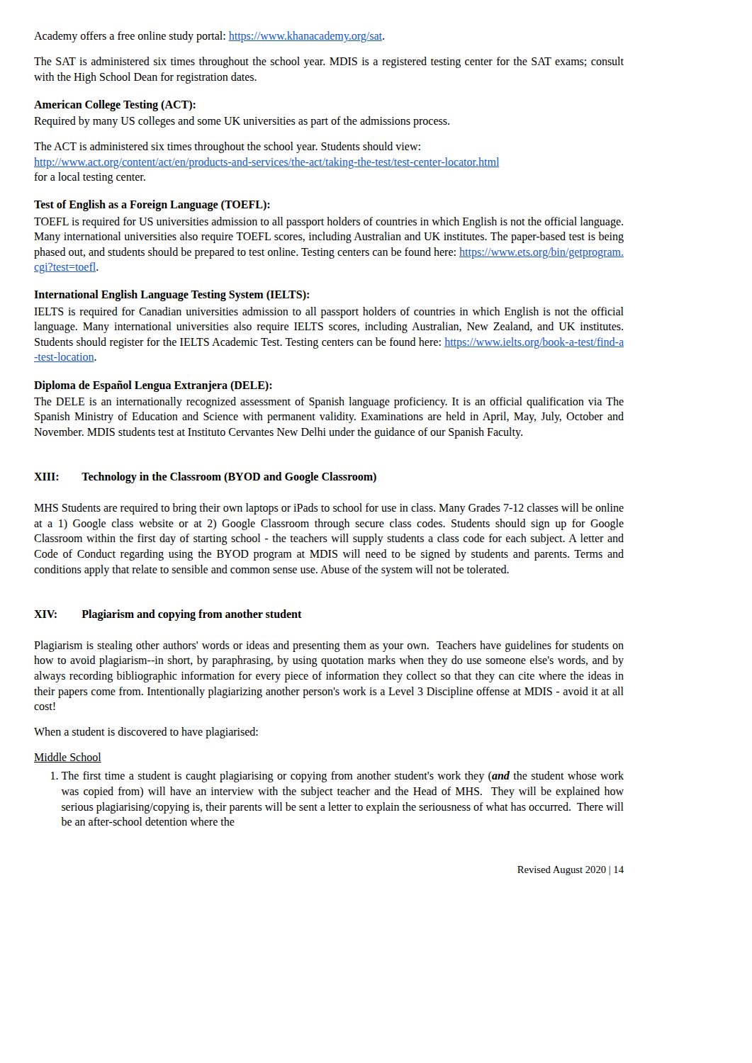Academy offers a free online study portal: https://www.khanacademy.org/sat.
The SAT is administered six times throughout the school year. MDIS is a registered testing center for the SAT exams; consult with the High School Dean for registration dates.
American College Testing (ACT):
Required by many US colleges and some UK universities as part of the admissions process.
The ACT is administered six times throughout the school year. Students should view:
http://www.act.org/content/act/en/products-and-services/the-act/taking-the-test/test-center-locator.html
for a local testing center.
Test of English as a Foreign Language (TOEFL):
TOEFL is required for US universities admission to all passport holders of countries in which English is not the official language. Many international universities also require TOEFL scores, including Australian and UK institutes. The paper-based test is being phased out, and students should be prepared to test online. Testing centers can be found here: https://www.ets.org/bin/getprogram.cgi?test=toefl.
International English Language Testing System (IELTS):
IELTS is required for Canadian universities admission to all passport holders of countries in which English is not the official language. Many international universities also require IELTS scores, including Australian, New Zealand, and UK institutes. Students should register for the IELTS Academic Test. Testing centers can be found here: https://www.ielts.org/book-a-test/find-a-test-location.
Diploma de Español Lengua Extranjera (DELE):
The DELE is an internationally recognized assessment of Spanish language proficiency. It is an official qualification via The Spanish Ministry of Education and Science with permanent validity. Examinations are held in April, May, July, October and November. MDIS students test at Instituto Cervantes New Delhi under the guidance of our Spanish Faculty.
XIII: Technology in the Classroom (BYOD and Google Classroom)
MHS Students are required to bring their own laptops or iPads to school for use in class. Many Grades 7-12 classes will be online at a 1) Google class website or at 2) Google Classroom through secure class codes. Students should sign up for Google Classroom within the first day of starting school - the teachers will supply students a class code for each subject. A letter and Code of Conduct regarding using the BYOD program at MDIS will need to be signed by students and parents. Terms and conditions apply that relate to sensible and common sense use. Abuse of the system will not be tolerated.
XIV: Plagiarism and copying from another student
Plagiarism is stealing other authors' words or ideas and presenting them as your own. Teachers have guidelines for students on how to avoid plagiarism--in short, by paraphrasing, by using quotation marks when they do use someone else's words, and by always recording bibliographic information for every piece of information they collect so that they can cite where the ideas in their papers come from. Intentionally plagiarizing another person's work is a Level 3 Discipline offense at MDIS - avoid it at all cost!
When a student is discovered to have plagiarised:
Middle School
The first time a student is caught plagiarising or copying from another student's work they (and the student whose work was copied from) will have an interview with the subject teacher and the Head of MHS. They will be explained how serious plagiarising/copying is, their parents will be sent a letter to explain the seriousness of what has occurred. There will be an after-school detention where the
Revised August 2020 | 14